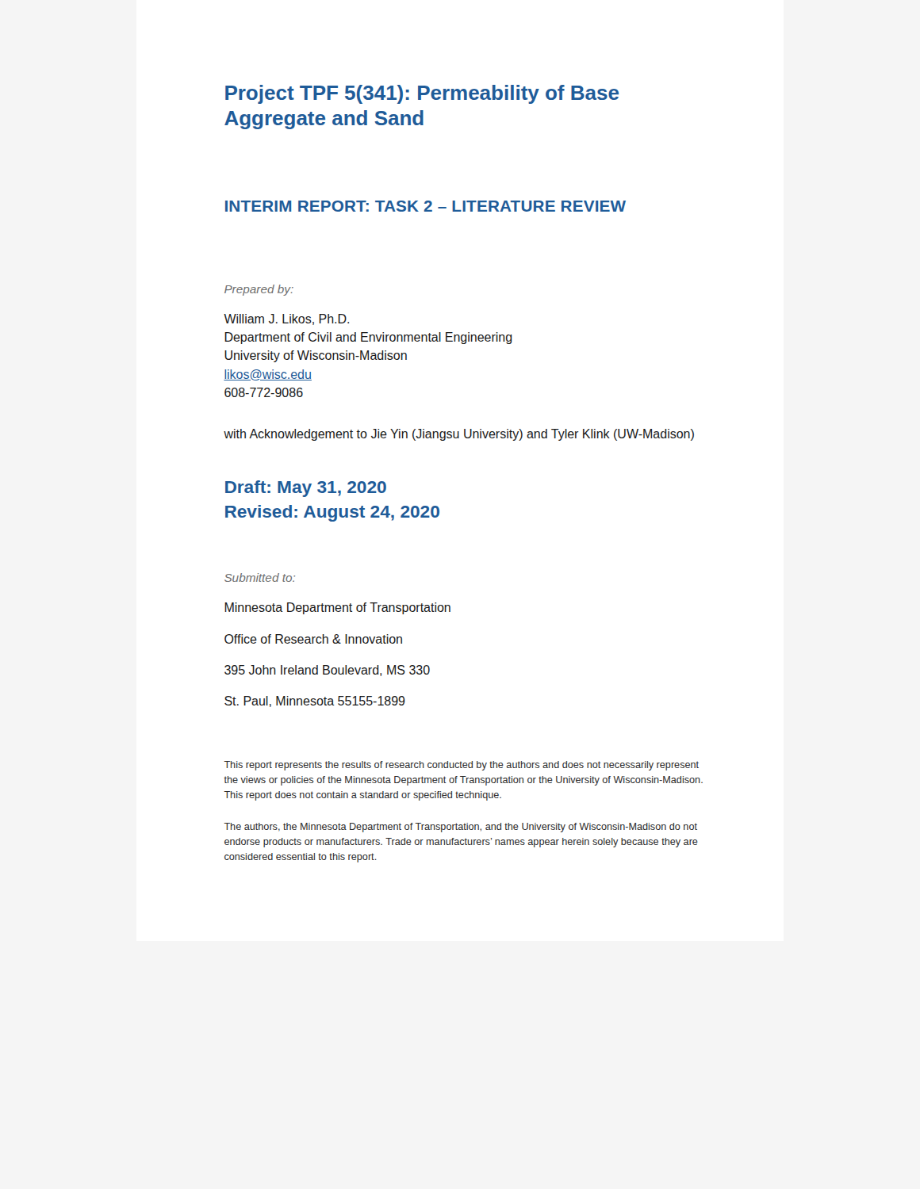Project TPF 5(341): Permeability of Base Aggregate and Sand
INTERIM REPORT: TASK 2 – LITERATURE REVIEW
Prepared by:
William J. Likos, Ph.D.
Department of Civil and Environmental Engineering
University of Wisconsin-Madison
likos@wisc.edu
608-772-9086
with Acknowledgement to Jie Yin (Jiangsu University) and Tyler Klink (UW-Madison)
Draft: May 31, 2020
Revised: August 24, 2020
Submitted to:
Minnesota Department of Transportation
Office of Research & Innovation
395 John Ireland Boulevard, MS 330
St. Paul, Minnesota 55155-1899
This report represents the results of research conducted by the authors and does not necessarily represent the views or policies of the Minnesota Department of Transportation or the University of Wisconsin-Madison. This report does not contain a standard or specified technique.
The authors, the Minnesota Department of Transportation, and the University of Wisconsin-Madison do not endorse products or manufacturers. Trade or manufacturers’ names appear herein solely because they are considered essential to this report.